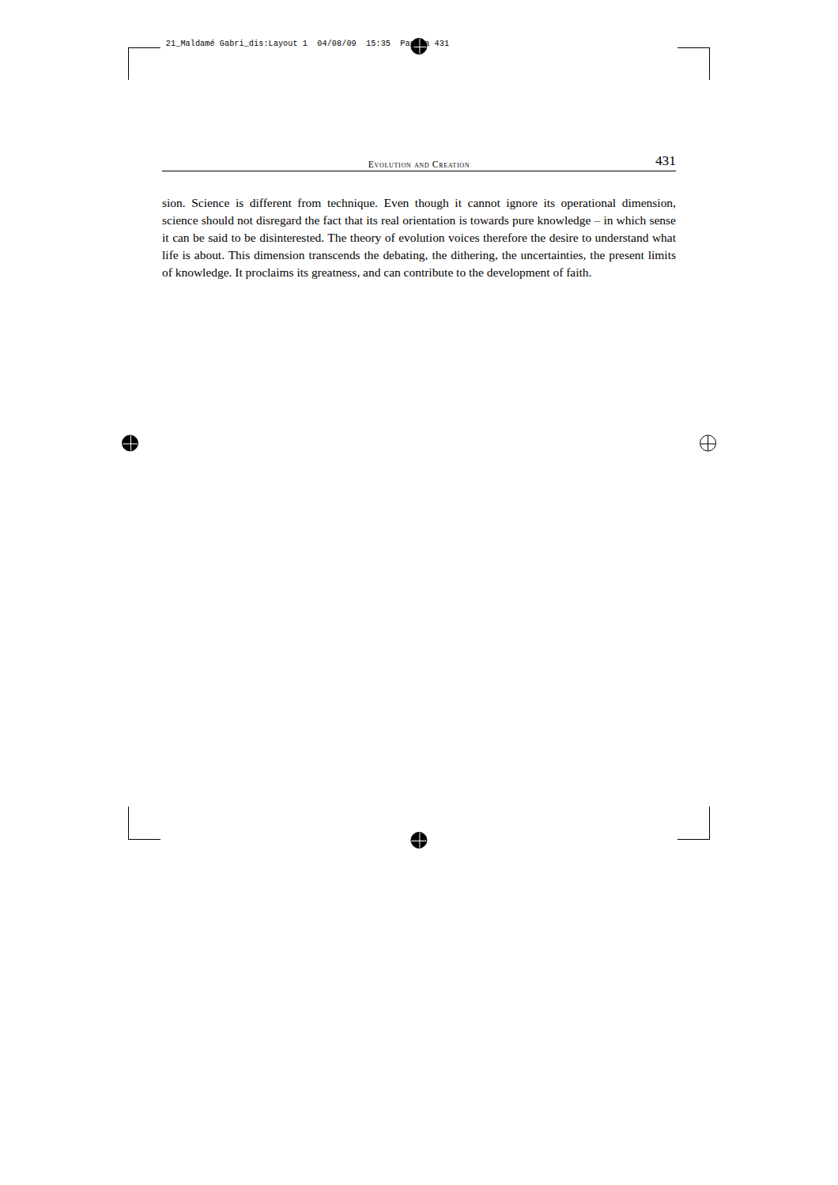21_Maldamé Gabri_dis:Layout 1 04/08/09 15:35 Pagina 431
Evolution and Creation 431
sion. Science is different from technique. Even though it cannot ignore its operational dimension, science should not disregard the fact that its real orientation is towards pure knowledge – in which sense it can be said to be disinterested. The theory of evolution voices therefore the desire to understand what life is about. This dimension transcends the debating, the dithering, the uncertainties, the present limits of knowledge. It proclaims its greatness, and can contribute to the development of faith.